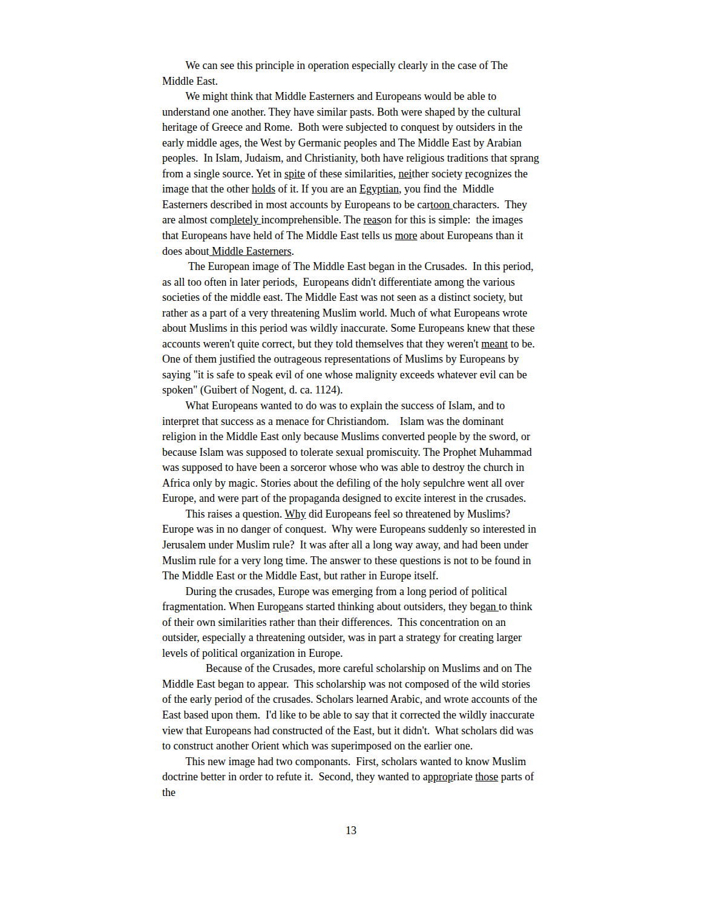We can see this principle in operation especially clearly in the case of The Middle East.
We might think that Middle Easterners and Europeans would be able to understand one another. They have similar pasts. Both were shaped by the cultural heritage of Greece and Rome. Both were subjected to conquest by outsiders in the early middle ages, the West by Germanic peoples and The Middle East by Arabian peoples. In Islam, Judaism, and Christianity, both have religious traditions that sprang from a single source. Yet in spite of these similarities, neither society recognizes the image that the other holds of it. If you are an Egyptian, you find the Middle Easterners described in most accounts by Europeans to be cartoon characters. They are almost completely incomprehensible. The reason for this is simple: the images that Europeans have held of The Middle East tells us more about Europeans than it does about Middle Easterners.
The European image of The Middle East began in the Crusades. In this period, as all too often in later periods, Europeans didn't differentiate among the various societies of the middle east. The Middle East was not seen as a distinct society, but rather as a part of a very threatening Muslim world. Much of what Europeans wrote about Muslims in this period was wildly inaccurate. Some Europeans knew that these accounts weren't quite correct, but they told themselves that they weren't meant to be. One of them justified the outrageous representations of Muslims by Europeans by saying "it is safe to speak evil of one whose malignity exceeds whatever evil can be spoken" (Guibert of Nogent, d. ca. 1124).
What Europeans wanted to do was to explain the success of Islam, and to interpret that success as a menace for Christiandom. Islam was the dominant religion in the Middle East only because Muslims converted people by the sword, or because Islam was supposed to tolerate sexual promiscuity. The Prophet Muhammad was supposed to have been a sorceror whose who was able to destroy the church in Africa only by magic. Stories about the defiling of the holy sepulchre went all over Europe, and were part of the propaganda designed to excite interest in the crusades.
This raises a question. Why did Europeans feel so threatened by Muslims? Europe was in no danger of conquest. Why were Europeans suddenly so interested in Jerusalem under Muslim rule? It was after all a long way away, and had been under Muslim rule for a very long time. The answer to these questions is not to be found in The Middle East or the Middle East, but rather in Europe itself.
During the crusades, Europe was emerging from a long period of political fragmentation. When Europeans started thinking about outsiders, they began to think of their own similarities rather than their differences. This concentration on an outsider, especially a threatening outsider, was in part a strategy for creating larger levels of political organization in Europe.
Because of the Crusades, more careful scholarship on Muslims and on The Middle East began to appear. This scholarship was not composed of the wild stories of the early period of the crusades. Scholars learned Arabic, and wrote accounts of the East based upon them. I'd like to be able to say that it corrected the wildly inaccurate view that Europeans had constructed of the East, but it didn't. What scholars did was to construct another Orient which was superimposed on the earlier one.
This new image had two componants. First, scholars wanted to know Muslim doctrine better in order to refute it. Second, they wanted to appropriate those parts of the
13